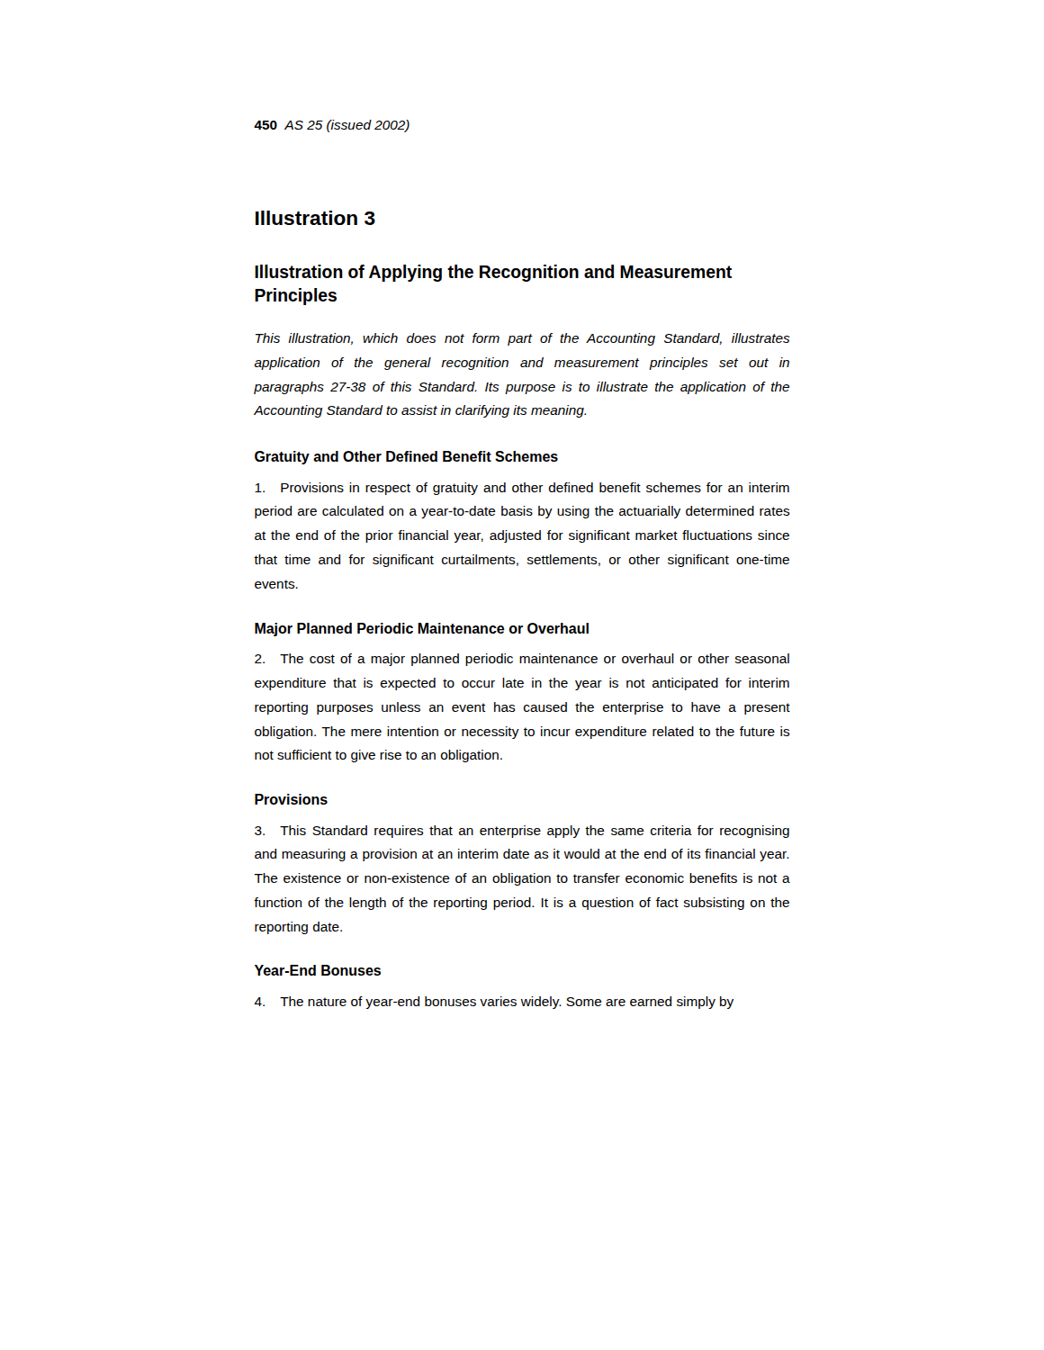450 AS 25 (issued 2002)
Illustration 3
Illustration of Applying the Recognition and Measurement Principles
This illustration, which does not form part of the Accounting Standard, illustrates application of the general recognition and measurement principles set out in paragraphs 27-38 of this Standard. Its purpose is to illustrate the application of the Accounting Standard to assist in clarifying its meaning.
Gratuity and Other Defined Benefit Schemes
1. Provisions in respect of gratuity and other defined benefit schemes for an interim period are calculated on a year-to-date basis by using the actuarially determined rates at the end of the prior financial year, adjusted for significant market fluctuations since that time and for significant curtailments, settlements, or other significant one-time events.
Major Planned Periodic Maintenance or Overhaul
2. The cost of a major planned periodic maintenance or overhaul or other seasonal expenditure that is expected to occur late in the year is not anticipated for interim reporting purposes unless an event has caused the enterprise to have a present obligation. The mere intention or necessity to incur expenditure related to the future is not sufficient to give rise to an obligation.
Provisions
3. This Standard requires that an enterprise apply the same criteria for recognising and measuring a provision at an interim date as it would at the end of its financial year. The existence or non-existence of an obligation to transfer economic benefits is not a function of the length of the reporting period. It is a question of fact subsisting on the reporting date.
Year-End Bonuses
4. The nature of year-end bonuses varies widely. Some are earned simply by